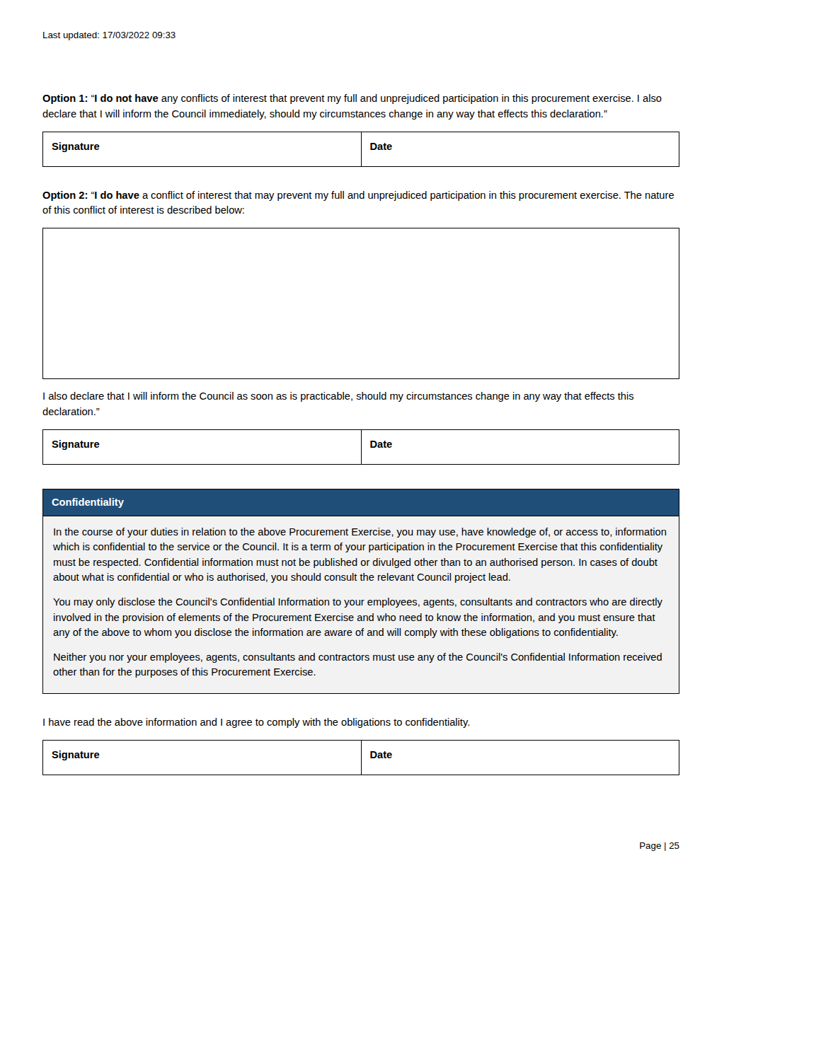Last updated: 17/03/2022 09:33
Option 1: “I do not have any conflicts of interest that prevent my full and unprejudiced participation in this procurement exercise. I also declare that I will inform the Council immediately, should my circumstances change in any way that effects this declaration.”
| Signature | Date |
Option 2: “I do have a conflict of interest that may prevent my full and unprejudiced participation in this procurement exercise. The nature of this conflict of interest is described below:
I also declare that I will inform the Council as soon as is practicable, should my circumstances change in any way that effects this declaration.”
| Signature | Date |
| Confidentiality |
| --- |
| In the course of your duties in relation to the above Procurement Exercise, you may use, have knowledge of, or access to, information which is confidential to the service or the Council. It is a term of your participation in the Procurement Exercise that this confidentiality must be respected. Confidential information must not be published or divulged other than to an authorised person. In cases of doubt about what is confidential or who is authorised, you should consult the relevant Council project lead. You may only disclose the Council's Confidential Information to your employees, agents, consultants and contractors who are directly involved in the provision of elements of the Procurement Exercise and who need to know the information, and you must ensure that any of the above to whom you disclose the information are aware of and will comply with these obligations to confidentiality. Neither you nor your employees, agents, consultants and contractors must use any of the Council's Confidential Information received other than for the purposes of this Procurement Exercise. |
I have read the above information and I agree to comply with the obligations to confidentiality.
| Signature | Date |
Page | 25